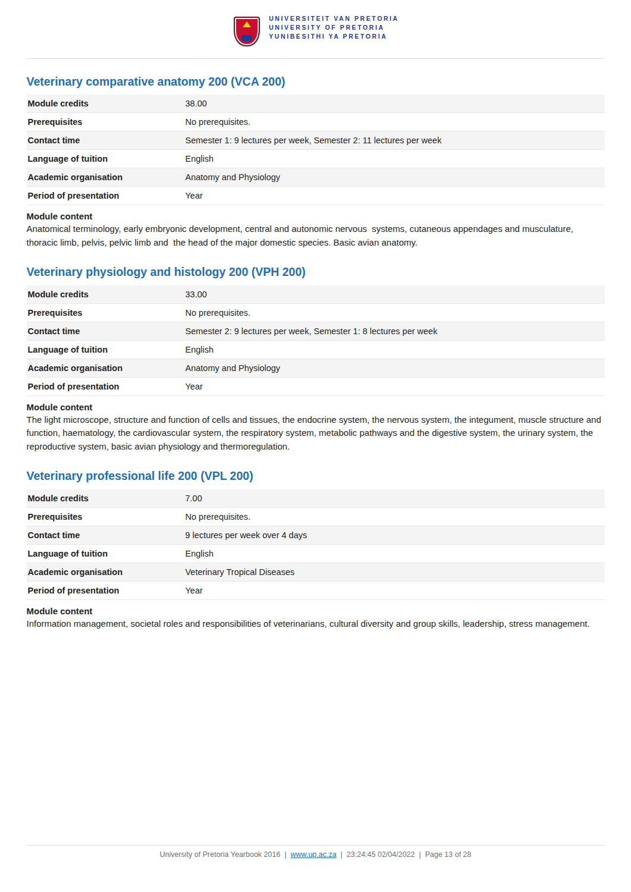Universiteit van Pretoria University of Pretoria Yunibesithi ya Pretoria
Veterinary comparative anatomy 200 (VCA 200)
| Module credits | 38.00 |
| Prerequisites | No prerequisites. |
| Contact time | Semester 1: 9 lectures per week, Semester 2: 11 lectures per week |
| Language of tuition | English |
| Academic organisation | Anatomy and Physiology |
| Period of presentation | Year |
Module content
Anatomical terminology, early embryonic development, central and autonomic nervous systems, cutaneous appendages and musculature, thoracic limb, pelvis, pelvic limb and the head of the major domestic species. Basic avian anatomy.
Veterinary physiology and histology 200 (VPH 200)
| Module credits | 33.00 |
| Prerequisites | No prerequisites. |
| Contact time | Semester 2: 9 lectures per week, Semester 1: 8 lectures per week |
| Language of tuition | English |
| Academic organisation | Anatomy and Physiology |
| Period of presentation | Year |
Module content
The light microscope, structure and function of cells and tissues, the endocrine system, the nervous system, the integument, muscle structure and function, haematology, the cardiovascular system, the respiratory system, metabolic pathways and the digestive system, the urinary system, the reproductive system, basic avian physiology and thermoregulation.
Veterinary professional life 200 (VPL 200)
| Module credits | 7.00 |
| Prerequisites | No prerequisites. |
| Contact time | 9 lectures per week over 4 days |
| Language of tuition | English |
| Academic organisation | Veterinary Tropical Diseases |
| Period of presentation | Year |
Module content
Information management, societal roles and responsibilities of veterinarians, cultural diversity and group skills, leadership, stress management.
University of Pretoria Yearbook 2016 | www.up.ac.za | 23:24:45 02/04/2022 | Page 13 of 28